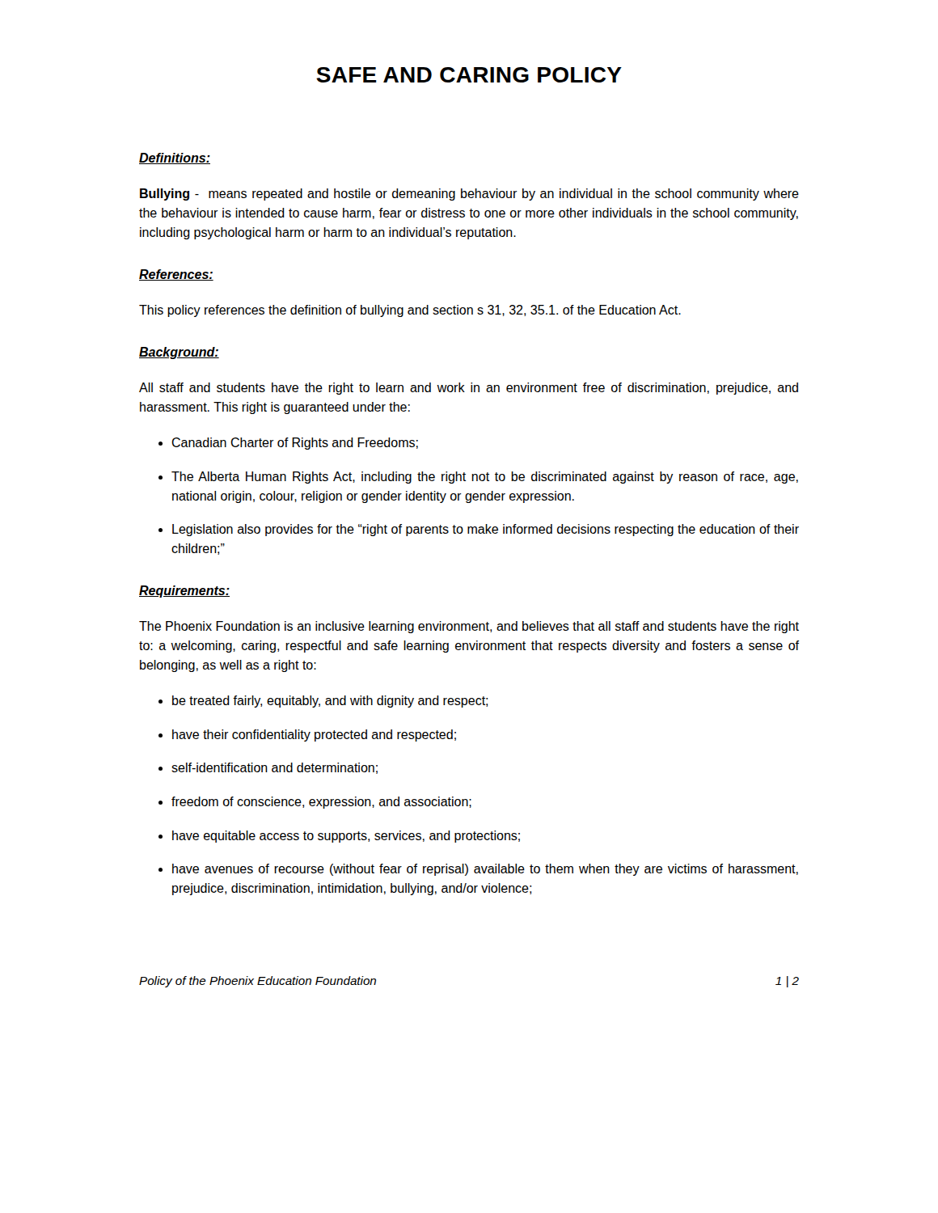SAFE AND CARING POLICY
Definitions:
Bullying - means repeated and hostile or demeaning behaviour by an individual in the school community where the behaviour is intended to cause harm, fear or distress to one or more other individuals in the school community, including psychological harm or harm to an individual’s reputation.
References:
This policy references the definition of bullying and section s 31, 32, 35.1. of the Education Act.
Background:
All staff and students have the right to learn and work in an environment free of discrimination, prejudice, and harassment. This right is guaranteed under the:
Canadian Charter of Rights and Freedoms;
The Alberta Human Rights Act, including the right not to be discriminated against by reason of race, age, national origin, colour, religion or gender identity or gender expression.
Legislation also provides for the “right of parents to make informed decisions respecting the education of their children;”
Requirements:
The Phoenix Foundation is an inclusive learning environment, and believes that all staff and students have the right to: a welcoming, caring, respectful and safe learning environment that respects diversity and fosters a sense of belonging, as well as a right to:
be treated fairly, equitably, and with dignity and respect;
have their confidentiality protected and respected;
self-identification and determination;
freedom of conscience, expression, and association;
have equitable access to supports, services, and protections;
have avenues of recourse (without fear of reprisal) available to them when they are victims of harassment, prejudice, discrimination, intimidation, bullying, and/or violence;
Policy of the Phoenix Education Foundation 1 | 2